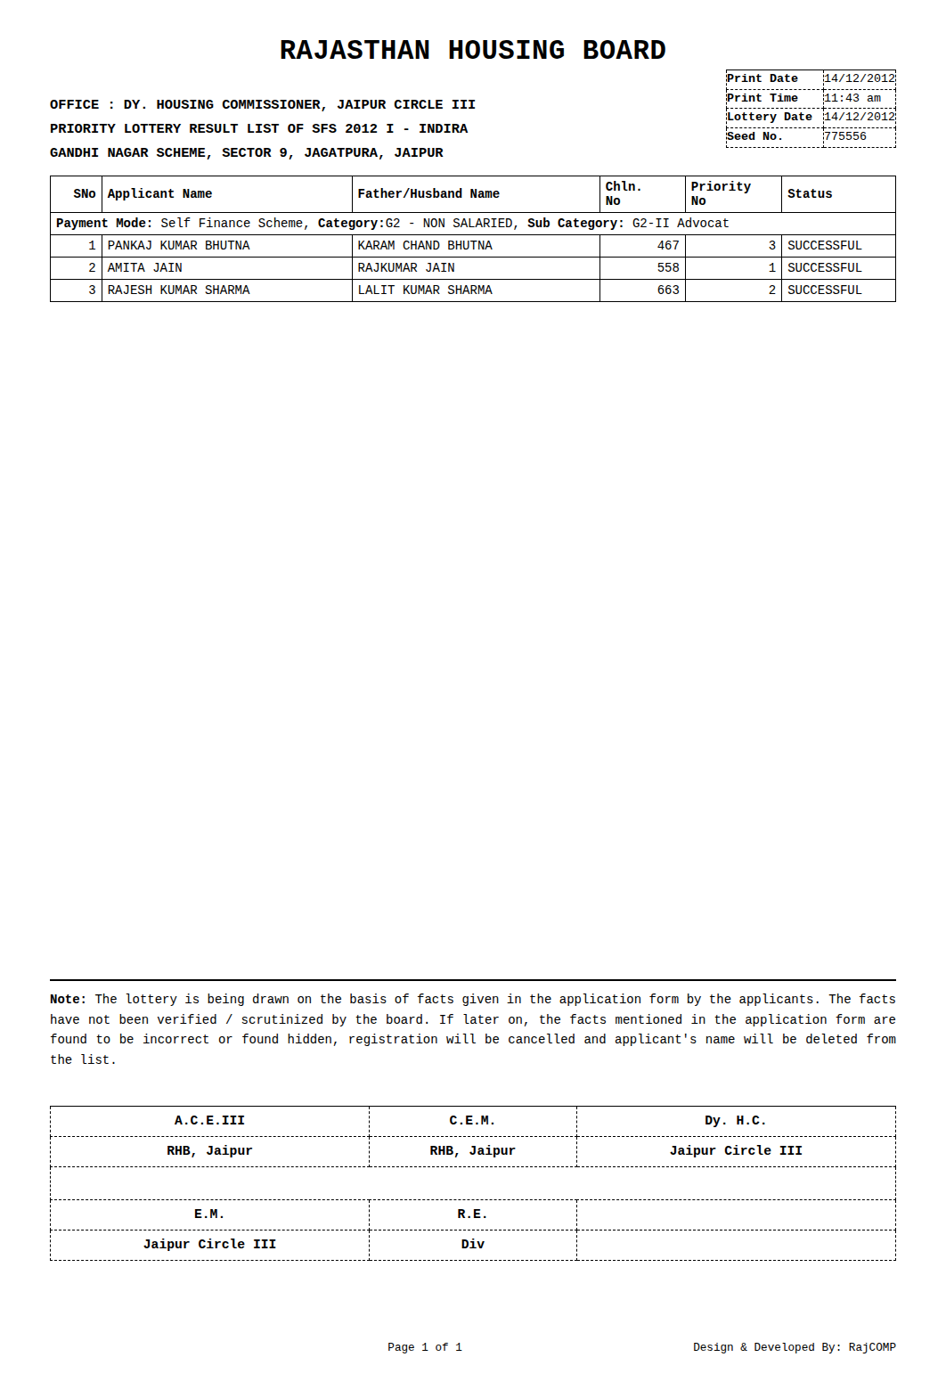RAJASTHAN HOUSING BOARD
| Print Date | 14/12/2012 |
| Print Time | 11:43 am |
| Lottery Date | 14/12/2012 |
| Seed No. | 775556 |
OFFICE : DY. HOUSING COMMISSIONER, JAIPUR CIRCLE III
PRIORITY LOTTERY RESULT LIST OF SFS 2012 I - INDIRA
GANDHI NAGAR SCHEME, SECTOR 9, JAGATPURA, JAIPUR
| Payment Mode: Self Finance Scheme, Category: G2 - NON SALARIED, Sub Category: G2-II Advocat |
| SNo | Applicant Name | Father/Husband Name | Chln. No | Priority No | Status |
| 1 | PANKAJ KUMAR BHUTNA | KARAM CHAND BHUTNA | 467 | 3 | SUCCESSFUL |
| 2 | AMITA JAIN | RAJKUMAR JAIN | 558 | 1 | SUCCESSFUL |
| 3 | RAJESH KUMAR SHARMA | LALIT KUMAR SHARMA | 663 | 2 | SUCCESSFUL |
Note: The lottery is being drawn on the basis of facts given in the application form by the applicants. The facts have not been verified / scrutinized by the board. If later on, the facts mentioned in the application form are found to be incorrect or found hidden, registration will be cancelled and applicant's name will be deleted from the list.
| A.C.E.III | C.E.M. | Dy. H.C. |
| RHB, Jaipur | RHB, Jaipur | Jaipur Circle III |
| E.M. | R.E. | |
| Jaipur Circle III | Div | |
Page 1 of 1
Design & Developed By: RajCOMP